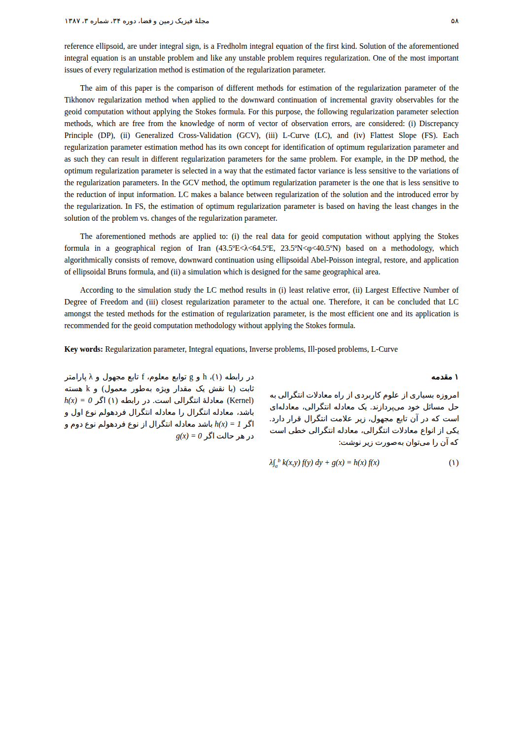۵۸ مجلۀ فیزیک زمین و فضا، دوره ۳۴، شماره ۳، ۱۳۸۷
reference ellipsoid, are under integral sign, is a Fredholm integral equation of the first kind. Solution of the aforementioned integral equation is an unstable problem and like any unstable problem requires regularization. One of the most important issues of every regularization method is estimation of the regularization parameter.
The aim of this paper is the comparison of different methods for estimation of the regularization parameter of the Tikhonov regularization method when applied to the downward continuation of incremental gravity observables for the geoid computation without applying the Stokes formula. For this purpose, the following regularization parameter selection methods, which are free from the knowledge of norm of vector of observation errors, are considered: (i) Discrepancy Principle (DP), (ii) Generalized Cross-Validation (GCV), (iii) L-Curve (LC), and (iv) Flattest Slope (FS). Each regularization parameter estimation method has its own concept for identification of optimum regularization parameter and as such they can result in different regularization parameters for the same problem. For example, in the DP method, the optimum regularization parameter is selected in a way that the estimated factor variance is less sensitive to the variations of the regularization parameters. In the GCV method, the optimum regularization parameter is the one that is less sensitive to the reduction of input information. LC makes a balance between regularization of the solution and the introduced error by the regularization. In FS, the estimation of optimum regularization parameter is based on having the least changes in the solution of the problem vs. changes of the regularization parameter.
The aforementioned methods are applied to: (i) the real data for geoid computation without applying the Stokes formula in a geographical region of Iran (43.5ºE<λ<64.5ºE, 23.5ºN<φ<40.5ºN) based on a methodology, which algorithmically consists of remove, downward continuation using ellipsoidal Abel-Poisson integral, restore, and application of ellipsoidal Bruns formula, and (ii) a simulation which is designed for the same geographical area.
According to the simulation study the LC method results in (i) least relative error, (ii) Largest Effective Number of Degree of Freedom and (iii) closest regularization parameter to the actual one. Therefore, it can be concluded that LC amongst the tested methods for the estimation of regularization parameter, is the most efficient one and its application is recommended for the geoid computation methodology without applying the Stokes formula.
Key words: Regularization parameter, Integral equations, Inverse problems, Ill-posed problems, L-Curve
۱ مقدمه
امروزه بسیاری از علوم کاربردی از راه معادلات انتگرالی به حل مسائل خود می‌پردازند. یک معادله انتگرالی، معادله‌ای است که در آن تابع مجهول، زیر علامت انتگرال قرار دارد. یکی از انواع معادلات انتگرالی، معادله انتگرالی خطی است که آن را می‌توان به‌صورت زیر نوشت:
λ∫ab k(x,y) f(y) dy + g(x) = h(x) f(x) (۱)
در رابطه (۱)، h و g توابع معلوم، f تابع مجهول و λ پارامتر ثابت (با نقش یک مقدار ویژه به‌طور معمول) و k هسته (Kernel) معادلۀ انتگرالی است. در رابطه (۱) اگر h(x) = 0 باشد، معادله انتگرال را معادله انتگرال فردهولم نوع اول و اگر h(x) = 1 باشد معادله انتگرال از نوع فردهولم نوع دوم و در هر حالت اگر g(x) = 0